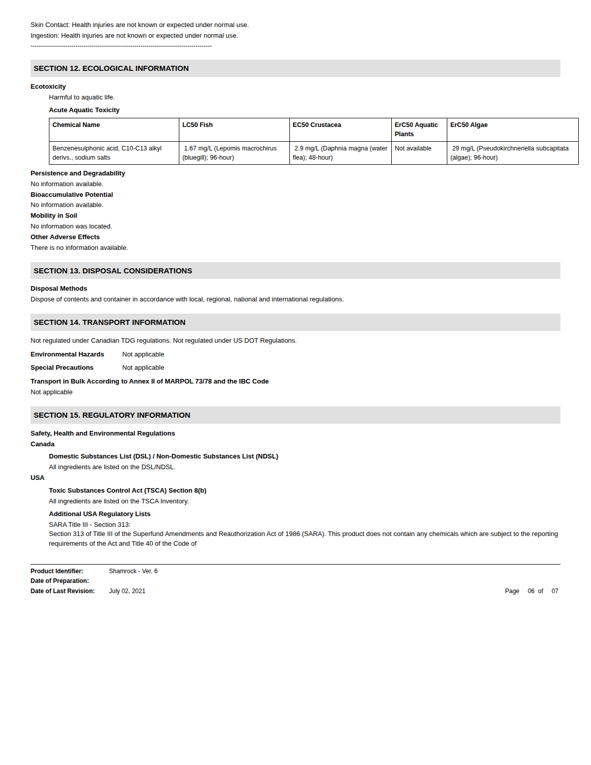Skin Contact: Health injuries are not known or expected under normal use.
Ingestion: Health injuries are not known or expected under normal use.
-----------------------------------------------------------------------------------------
SECTION 12. ECOLOGICAL INFORMATION
Ecotoxicity
Harmful to aquatic life.
Acute Aquatic Toxicity
| Chemical Name | LC50 Fish | EC50 Crustacea | ErC50 Aquatic Plants | ErC50 Algae |
| --- | --- | --- | --- | --- |
| Benzenesulphonic acid, C10-C13 alkyl derivs., sodium salts | 1.67 mg/L (Lepomis macrochirus (bluegill); 96-hour) | 2.9 mg/L (Daphnia magna (water flea); 48-hour) | Not available | 29 mg/L (Pseudokirchneriella subcapitata (algae); 96-hour) |
Persistence and Degradability
No information available.
Bioaccumulative Potential
No information available.
Mobility in Soil
No information was located.
Other Adverse Effects
There is no information available.
SECTION 13. DISPOSAL CONSIDERATIONS
Disposal Methods
Dispose of contents and container in accordance with local, regional, national and international regulations.
SECTION 14. TRANSPORT INFORMATION
Not regulated under Canadian TDG regulations. Not regulated under US DOT Regulations.
Environmental Hazards
Not applicable
Special Precautions
Not applicable
Transport in Bulk According to Annex II of MARPOL 73/78 and the IBC Code
Not applicable
SECTION 15. REGULATORY INFORMATION
Safety, Health and Environmental Regulations
Canada
Domestic Substances List (DSL) / Non-Domestic Substances List (NDSL)
All ingredients are listed on the DSL/NDSL.
USA
Toxic Substances Control Act (TSCA) Section 8(b)
All ingredients are listed on the TSCA Inventory.
Additional USA Regulatory Lists
SARA Title III - Section 313:
Section 313 of Title III of the Superfund Amendments and Reauthorization Act of 1986 (SARA). This product does not contain any chemicals which are subject to the reporting requirements of the Act and Title 40 of the Code of
| Product Identifier: | Shamrock - Ver. 6 | |
| Date of Preparation: | | |
| Date of Last Revision: | July 02, 2021 | Page 06 of 07 |